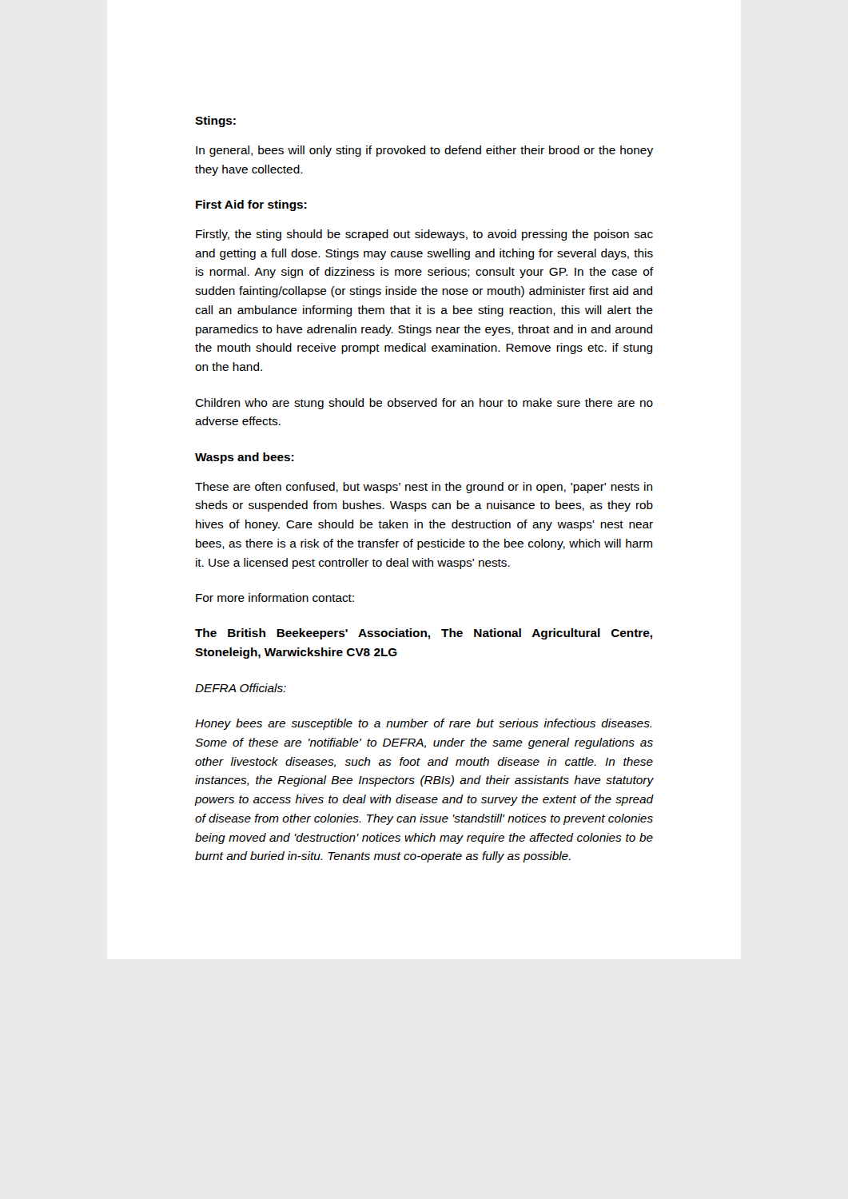Stings:
In general, bees will only sting if provoked to defend either their brood or the honey they have collected.
First Aid for stings:
Firstly, the sting should be scraped out sideways, to avoid pressing the poison sac and getting a full dose. Stings may cause swelling and itching for several days, this is normal. Any sign of dizziness is more serious; consult your GP. In the case of sudden fainting/collapse (or stings inside the nose or mouth) administer first aid and call an ambulance informing them that it is a bee sting reaction, this will alert the paramedics to have adrenalin ready. Stings near the eyes, throat and in and around the mouth should receive prompt medical examination. Remove rings etc. if stung on the hand.
Children who are stung should be observed for an hour to make sure there are no adverse effects.
Wasps and bees:
These are often confused, but wasps’ nest in the ground or in open, 'paper' nests in sheds or suspended from bushes. Wasps can be a nuisance to bees, as they rob hives of honey. Care should be taken in the destruction of any wasps' nest near bees, as there is a risk of the transfer of pesticide to the bee colony, which will harm it. Use a licensed pest controller to deal with wasps' nests.
For more information contact:
The British Beekeepers' Association, The National Agricultural Centre, Stoneleigh, Warwickshire CV8 2LG
DEFRA Officials:
Honey bees are susceptible to a number of rare but serious infectious diseases. Some of these are 'notifiable' to DEFRA, under the same general regulations as other livestock diseases, such as foot and mouth disease in cattle. In these instances, the Regional Bee Inspectors (RBIs) and their assistants have statutory powers to access hives to deal with disease and to survey the extent of the spread of disease from other colonies. They can issue 'standstill' notices to prevent colonies being moved and 'destruction' notices which may require the affected colonies to be burnt and buried in-situ. Tenants must co-operate as fully as possible.